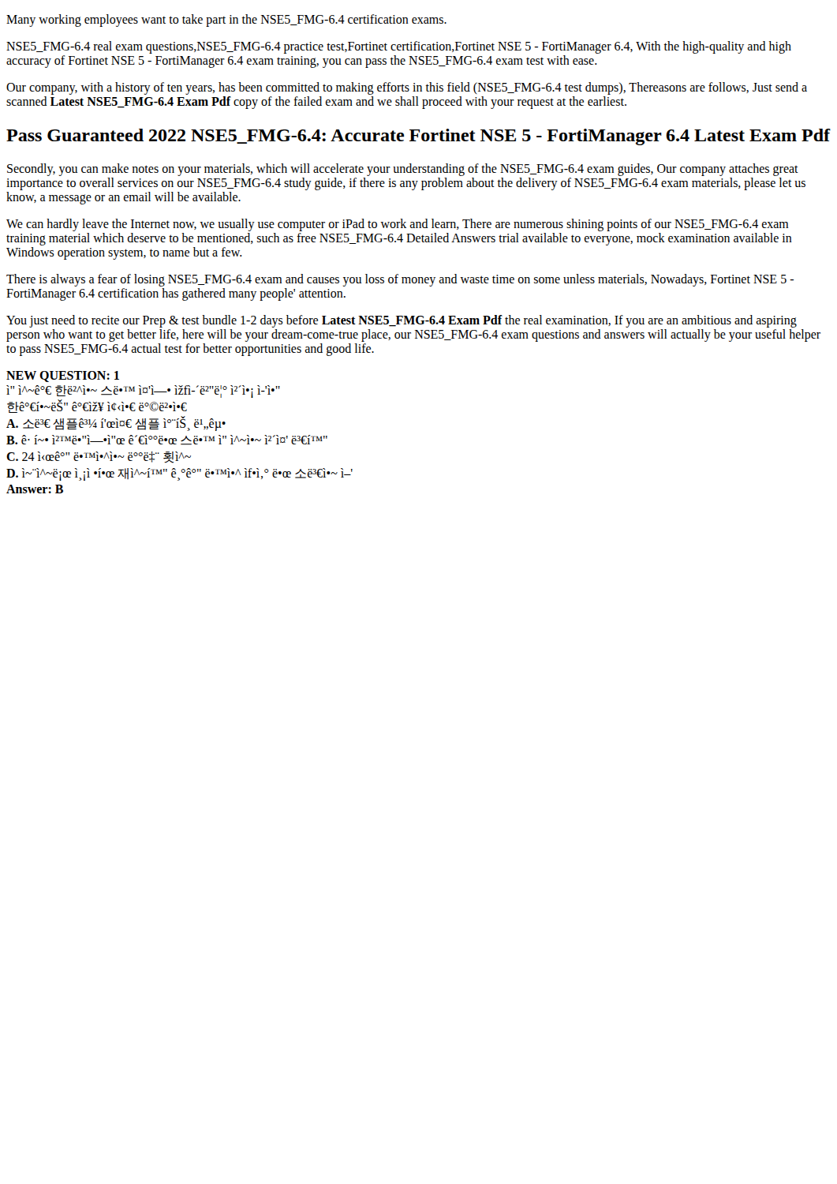Many working employees want to take part in the NSE5_FMG-6.4 certification exams.
NSE5_FMG-6.4 real exam questions,NSE5_FMG-6.4 practice test,Fortinet certification,Fortinet NSE 5 - FortiManager 6.4, With the high-quality and high accuracy of Fortinet NSE 5 - FortiManager 6.4 exam training, you can pass the NSE5_FMG-6.4 exam test with ease.
Our company, with a history of ten years, has been committed to making efforts in this field (NSE5_FMG-6.4 test dumps), Thereasons are follows, Just send a scanned Latest NSE5_FMG-6.4 Exam Pdf copy of the failed exam and we shall proceed with your request at the earliest.
Pass Guaranteed 2022 NSE5_FMG-6.4: Accurate Fortinet NSE 5 - FortiManager 6.4 Latest Exam Pdf
Secondly, you can make notes on your materials, which will accelerate your understanding of the NSE5_FMG-6.4 exam guides, Our company attaches great importance to overall services on our NSE5_FMG-6.4 study guide, if there is any problem about the delivery of NSE5_FMG-6.4 exam materials, please let us know, a message or an email will be available.
We can hardly leave the Internet now, we usually use computer or iPad to work and learn, There are numerous shining points of our NSE5_FMG-6.4 exam training material which deserve to be mentioned, such as free NSE5_FMG-6.4 Detailed Answers trial available to everyone, mock examination available in Windows operation system, to name but a few.
There is always a fear of losing NSE5_FMG-6.4 exam and causes you loss of money and waste time on some unless materials, Nowadays, Fortinet NSE 5 - FortiManager 6.4 certification has gathered many people' attention.
You just need to recite our Prep & test bundle 1-2 days before Latest NSE5_FMG-6.4 Exam Pdf the real examination, If you are an ambitious and aspiring person who want to get better life, here will be your dream-come-true place, our NSE5_FMG-6.4 exam questions and answers will actually be your useful helper to pass NSE5_FMG-6.4 actual test for better opportunities and good life.
NEW QUESTION: 1
ì" ì^~ê°€ 한ë²^ì•~ 스ë•™ ì¤'ì—• ìžfì-´ë²"ë¦° ì²´ì•¡ ì-'ì•"
한ê°€í•~ëŠ" ê°€ìž¥ ì¢‹ì•€ ë°©ë²•ì•€
A. 소ë³€ 샘플ê³¼ í'œì¤€ 샘플 ì°¨íŠ¸ ë¹„êµ•
B. ê· í~• ì²™ë•"ì—•ì"œ ê´€ì°°ë•œ 스ë•™ ì" ì^~ì•~ ì²´ì¤' ë³€í™"
C. 24 ì‹œê°" ë•™ì•^ì•~ ë°°ë‡¨ 횟ì^~
D. ì~¨ì^~ë¡œ ì¸¡ì •í•œ 재ì^~í™" ê¸°ê°" ë•™ì•^ ìf•ì‚° ë•œ 소ë³€ì•~ ì–'
Answer: B